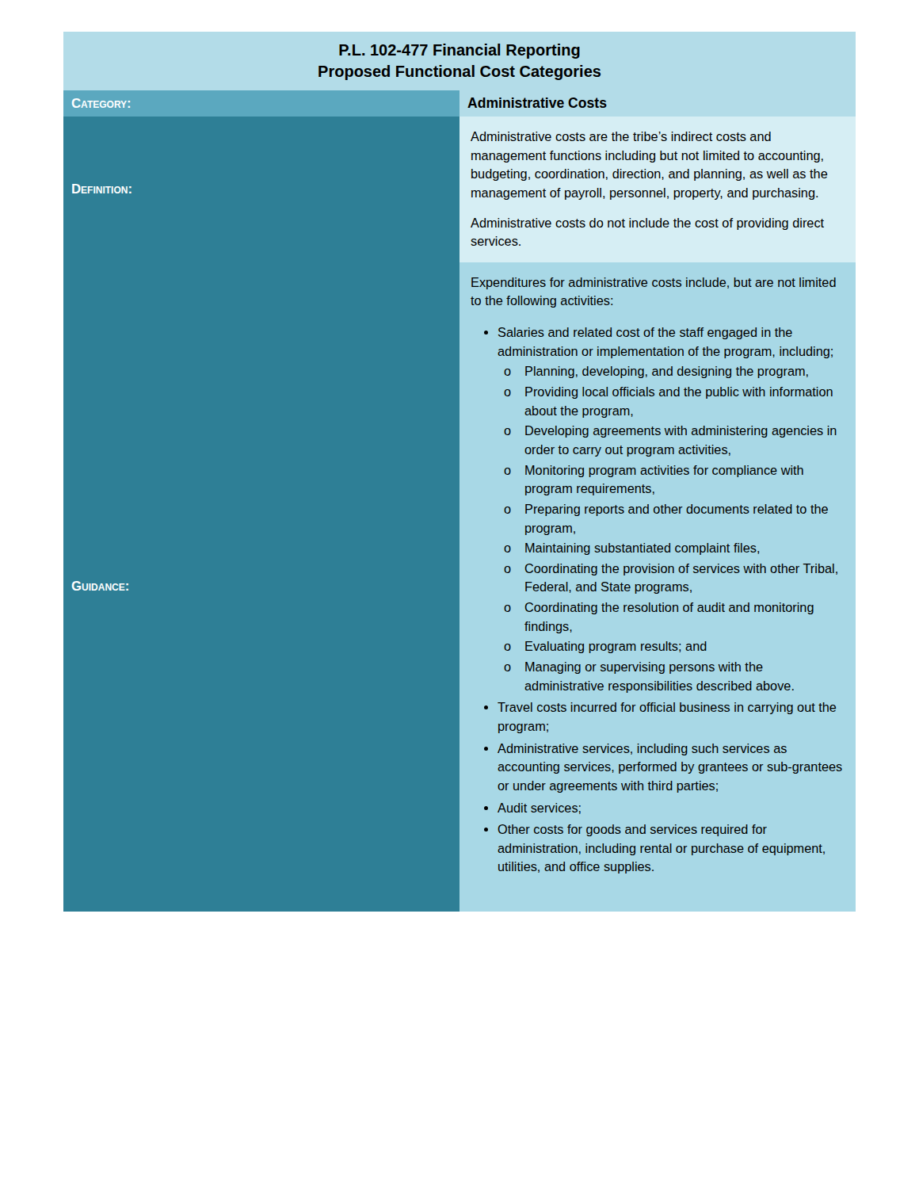| P.L. 102-477 Financial Reporting Proposed Functional Cost Categories |
| Category: | Administrative Costs |
| Definition: | Administrative costs are the tribe’s indirect costs and management functions including but not limited to accounting, budgeting, coordination, direction, and planning, as well as the management of payroll, personnel, property, and purchasing. Administrative costs do not include the cost of providing direct services. |
| Guidance: | Expenditures for administrative costs include, but are not limited to the following activities: Salaries and related cost of the staff engaged in the administration or implementation of the program, including; Planning, developing, and designing the program, Providing local officials and the public with information about the program, Developing agreements with administering agencies in order to carry out program activities, Monitoring program activities for compliance with program requirements, Preparing reports and other documents related to the program, Maintaining substantiated complaint files, Coordinating the provision of services with other Tribal, Federal, and State programs, Coordinating the resolution of audit and monitoring findings, Evaluating program results; and Managing or supervising persons with the administrative responsibilities described above. Travel costs incurred for official business in carrying out the program; Administrative services, including such services as accounting services, performed by grantees or sub-grantees or under agreements with third parties; Audit services; Other costs for goods and services required for administration, including rental or purchase of equipment, utilities, and office supplies. |